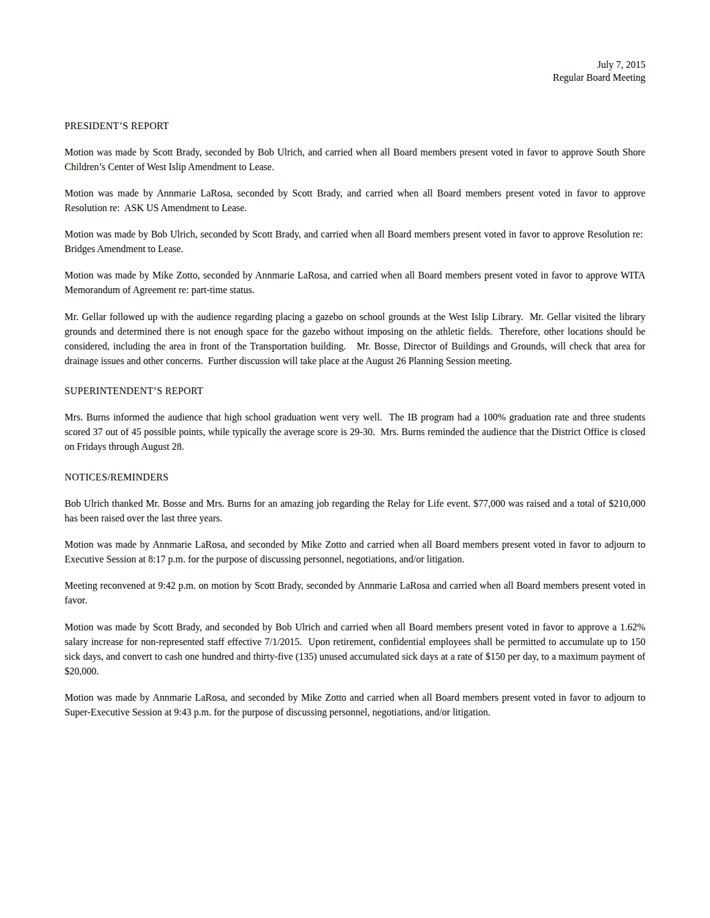July 7, 2015
Regular Board Meeting
PRESIDENT’S REPORT
Motion was made by Scott Brady, seconded by Bob Ulrich, and carried when all Board members present voted in favor to approve South Shore Children’s Center of West Islip Amendment to Lease.
Motion was made by Annmarie LaRosa, seconded by Scott Brady, and carried when all Board members present voted in favor to approve Resolution re: ASK US Amendment to Lease.
Motion was made by Bob Ulrich, seconded by Scott Brady, and carried when all Board members present voted in favor to approve Resolution re: Bridges Amendment to Lease.
Motion was made by Mike Zotto, seconded by Annmarie LaRosa, and carried when all Board members present voted in favor to approve WITA Memorandum of Agreement re: part-time status.
Mr. Gellar followed up with the audience regarding placing a gazebo on school grounds at the West Islip Library. Mr. Gellar visited the library grounds and determined there is not enough space for the gazebo without imposing on the athletic fields. Therefore, other locations should be considered, including the area in front of the Transportation building. Mr. Bosse, Director of Buildings and Grounds, will check that area for drainage issues and other concerns. Further discussion will take place at the August 26 Planning Session meeting.
SUPERINTENDENT’S REPORT
Mrs. Burns informed the audience that high school graduation went very well. The IB program had a 100% graduation rate and three students scored 37 out of 45 possible points, while typically the average score is 29-30. Mrs. Burns reminded the audience that the District Office is closed on Fridays through August 28.
NOTICES/REMINDERS
Bob Ulrich thanked Mr. Bosse and Mrs. Burns for an amazing job regarding the Relay for Life event. $77,000 was raised and a total of $210,000 has been raised over the last three years.
Motion was made by Annmarie LaRosa, and seconded by Mike Zotto and carried when all Board members present voted in favor to adjourn to Executive Session at 8:17 p.m. for the purpose of discussing personnel, negotiations, and/or litigation.
Meeting reconvened at 9:42 p.m. on motion by Scott Brady, seconded by Annmarie LaRosa and carried when all Board members present voted in favor.
Motion was made by Scott Brady, and seconded by Bob Ulrich and carried when all Board members present voted in favor to approve a 1.62% salary increase for non-represented staff effective 7/1/2015. Upon retirement, confidential employees shall be permitted to accumulate up to 150 sick days, and convert to cash one hundred and thirty-five (135) unused accumulated sick days at a rate of $150 per day, to a maximum payment of $20,000.
Motion was made by Annmarie LaRosa, and seconded by Mike Zotto and carried when all Board members present voted in favor to adjourn to Super-Executive Session at 9:43 p.m. for the purpose of discussing personnel, negotiations, and/or litigation.